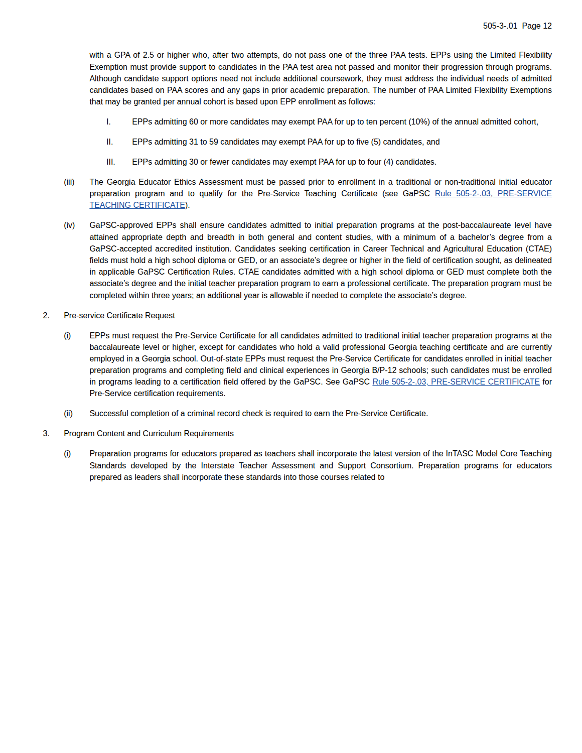505-3-.01 Page 12
with a GPA of 2.5 or higher who, after two attempts, do not pass one of the three PAA tests. EPPs using the Limited Flexibility Exemption must provide support to candidates in the PAA test area not passed and monitor their progression through programs. Although candidate support options need not include additional coursework, they must address the individual needs of admitted candidates based on PAA scores and any gaps in prior academic preparation. The number of PAA Limited Flexibility Exemptions that may be granted per annual cohort is based upon EPP enrollment as follows:
I. EPPs admitting 60 or more candidates may exempt PAA for up to ten percent (10%) of the annual admitted cohort,
II. EPPs admitting 31 to 59 candidates may exempt PAA for up to five (5) candidates, and
III. EPPs admitting 30 or fewer candidates may exempt PAA for up to four (4) candidates.
(iii) The Georgia Educator Ethics Assessment must be passed prior to enrollment in a traditional or non-traditional initial educator preparation program and to qualify for the Pre-Service Teaching Certificate (see GaPSC Rule 505-2-.03, PRE-SERVICE TEACHING CERTIFICATE).
(iv) GaPSC-approved EPPs shall ensure candidates admitted to initial preparation programs at the post-baccalaureate level have attained appropriate depth and breadth in both general and content studies, with a minimum of a bachelor’s degree from a GaPSC-accepted accredited institution. Candidates seeking certification in Career Technical and Agricultural Education (CTAE) fields must hold a high school diploma or GED, or an associate’s degree or higher in the field of certification sought, as delineated in applicable GaPSC Certification Rules. CTAE candidates admitted with a high school diploma or GED must complete both the associate’s degree and the initial teacher preparation program to earn a professional certificate. The preparation program must be completed within three years; an additional year is allowable if needed to complete the associate’s degree.
2. Pre-service Certificate Request
(i) EPPs must request the Pre-Service Certificate for all candidates admitted to traditional initial teacher preparation programs at the baccalaureate level or higher, except for candidates who hold a valid professional Georgia teaching certificate and are currently employed in a Georgia school. Out-of-state EPPs must request the Pre-Service Certificate for candidates enrolled in initial teacher preparation programs and completing field and clinical experiences in Georgia B/P-12 schools; such candidates must be enrolled in programs leading to a certification field offered by the GaPSC. See GaPSC Rule 505-2-.03, PRE-SERVICE CERTIFICATE for Pre-Service certification requirements.
(ii) Successful completion of a criminal record check is required to earn the Pre-Service Certificate.
3. Program Content and Curriculum Requirements
(i) Preparation programs for educators prepared as teachers shall incorporate the latest version of the InTASC Model Core Teaching Standards developed by the Interstate Teacher Assessment and Support Consortium. Preparation programs for educators prepared as leaders shall incorporate these standards into those courses related to